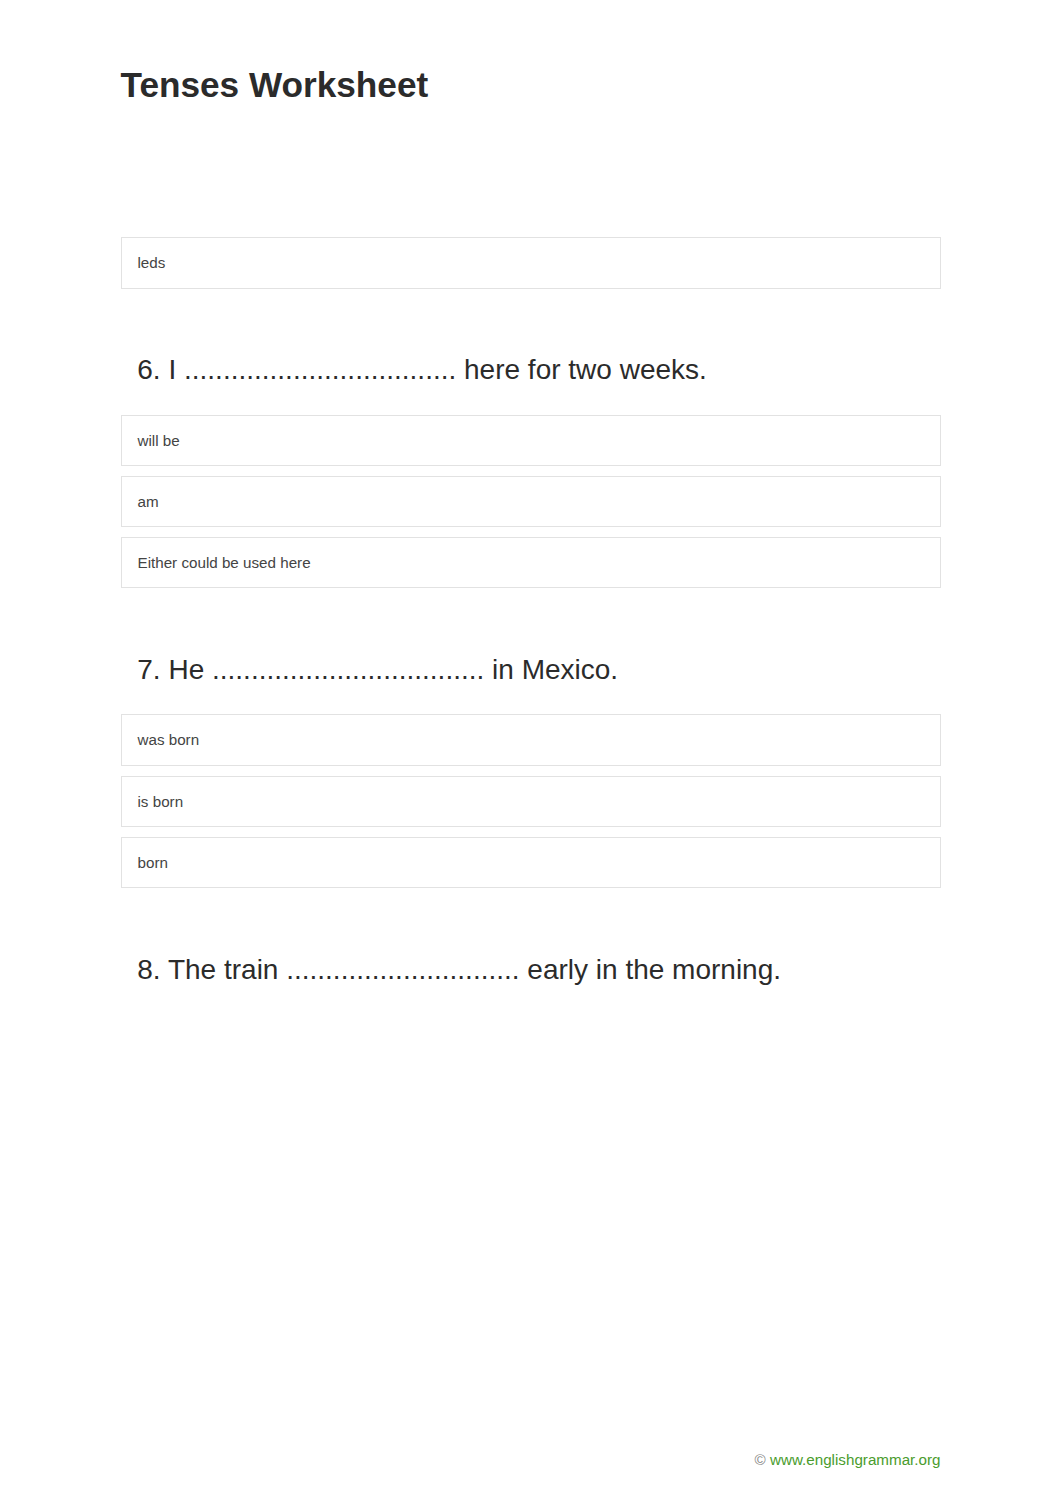Tenses Worksheet
leds
6. I ................................... here for two weeks.
will be
am
Either could be used here
7. He ................................... in Mexico.
was born
is born
born
8. The train .............................. early in the morning.
© www.englishgrammar.org